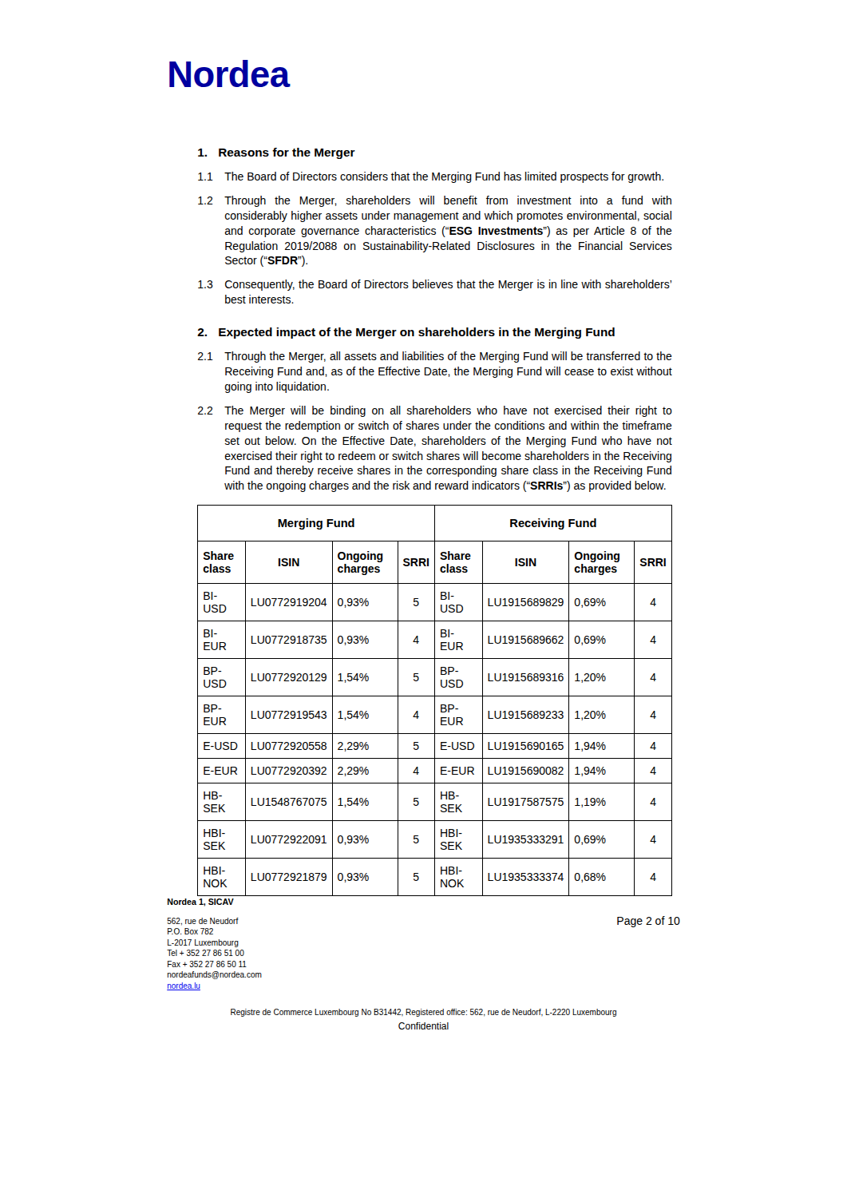Nordea
1. Reasons for the Merger
1.1 The Board of Directors considers that the Merging Fund has limited prospects for growth.
1.2 Through the Merger, shareholders will benefit from investment into a fund with considerably higher assets under management and which promotes environmental, social and corporate governance characteristics (“ESG Investments”) as per Article 8 of the Regulation 2019/2088 on Sustainability-Related Disclosures in the Financial Services Sector (“SFDR”).
1.3 Consequently, the Board of Directors believes that the Merger is in line with shareholders’ best interests.
2. Expected impact of the Merger on shareholders in the Merging Fund
2.1 Through the Merger, all assets and liabilities of the Merging Fund will be transferred to the Receiving Fund and, as of the Effective Date, the Merging Fund will cease to exist without going into liquidation.
2.2 The Merger will be binding on all shareholders who have not exercised their right to request the redemption or switch of shares under the conditions and within the timeframe set out below. On the Effective Date, shareholders of the Merging Fund who have not exercised their right to redeem or switch shares will become shareholders in the Receiving Fund and thereby receive shares in the corresponding share class in the Receiving Fund with the ongoing charges and the risk and reward indicators (“SRRIs”) as provided below.
| Merging Fund | Receiving Fund |
| --- | --- |
| Share class | ISIN | Ongoing charges | SRRI | Share class | ISIN | Ongoing charges | SRRI |
| BI-USD | LU0772919204 | 0,93% | 5 | BI-USD | LU1915689829 | 0,69% | 4 |
| BI-EUR | LU0772918735 | 0,93% | 4 | BI-EUR | LU1915689662 | 0,69% | 4 |
| BP-USD | LU0772920129 | 1,54% | 5 | BP-USD | LU1915689316 | 1,20% | 4 |
| BP-EUR | LU0772919543 | 1,54% | 4 | BP-EUR | LU1915689233 | 1,20% | 4 |
| E-USD | LU0772920558 | 2,29% | 5 | E-USD | LU1915690165 | 1,94% | 4 |
| E-EUR | LU0772920392 | 2,29% | 4 | E-EUR | LU1915690082 | 1,94% | 4 |
| HB-SEK | LU1548767075 | 1,54% | 5 | HB-SEK | LU1917587575 | 1,19% | 4 |
| HBI-SEK | LU0772922091 | 0,93% | 5 | HBI-SEK | LU1935333291 | 0,69% | 4 |
| HBI-NOK | LU0772921879 | 0,93% | 5 | HBI-NOK | LU1935333374 | 0,68% | 4 |
Page 2 of 10
Nordea 1, SICAV
562, rue de Neudorf
P.O. Box 782
L-2017 Luxembourg
Tel + 352 27 86 51 00
Fax + 352 27 86 50 11
nordeafunds@nordea.com
nordea.lu
Registre de Commerce Luxembourg No B31442, Registered office: 562, rue de Neudorf, L-2220 Luxembourg
Confidential